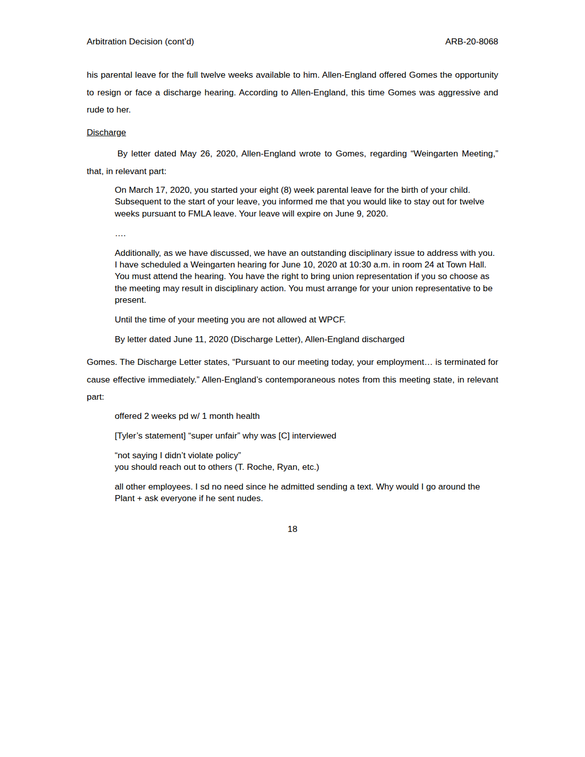Arbitration Decision (cont’d)
ARB-20-8068
his parental leave for the full twelve weeks available to him. Allen-England offered Gomes the opportunity to resign or face a discharge hearing. According to Allen-England, this time Gomes was aggressive and rude to her.
Discharge
By letter dated May 26, 2020, Allen-England wrote to Gomes, regarding “Weingarten Meeting,” that, in relevant part:
On March 17, 2020, you started your eight (8) week parental leave for the birth of your child. Subsequent to the start of your leave, you informed me that you would like to stay out for twelve weeks pursuant to FMLA leave. Your leave will expire on June 9, 2020.
….
Additionally, as we have discussed, we have an outstanding disciplinary issue to address with you. I have scheduled a Weingarten hearing for June 10, 2020 at 10:30 a.m. in room 24 at Town Hall. You must attend the hearing. You have the right to bring union representation if you so choose as the meeting may result in disciplinary action. You must arrange for your union representative to be present.
Until the time of your meeting you are not allowed at WPCF.
By letter dated June 11, 2020 (Discharge Letter), Allen-England discharged
Gomes. The Discharge Letter states, “Pursuant to our meeting today, your employment… is terminated for cause effective immediately.” Allen-England’s contemporaneous notes from this meeting state, in relevant part:
offered 2 weeks pd w/ 1 month health
[Tyler’s statement] “super unfair” why was [C] interviewed
“not saying I didn’t violate policy”
you should reach out to others (T. Roche, Ryan, etc.)
all other employees. I sd no need since he admitted sending a text. Why would I go around the Plant + ask everyone if he sent nudes.
18